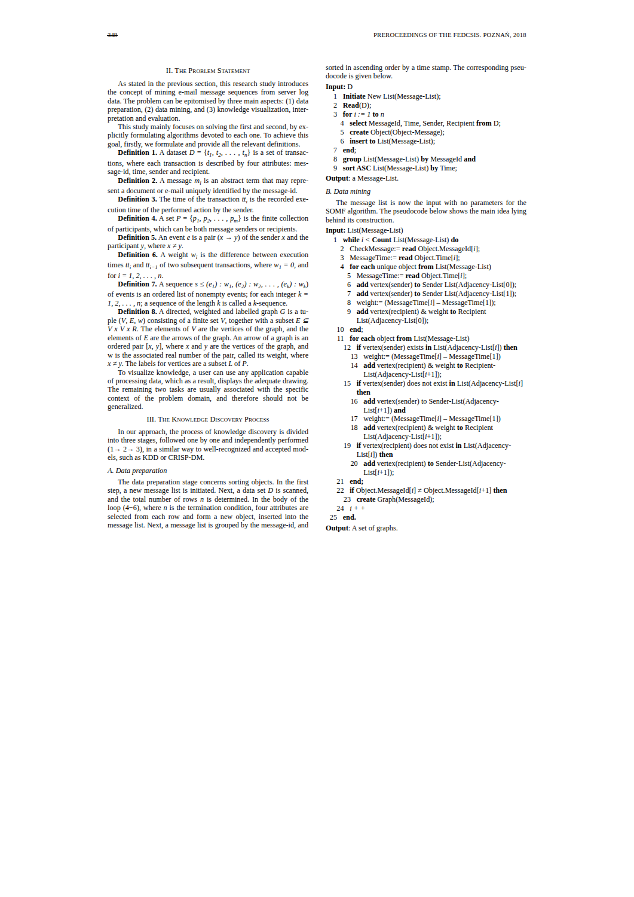348 PREROCEEDINGS OF THE FEDCSIS. POZNAŃ, 2018
II. The Problem Statement
As stated in the previous section, this research study introduces the concept of mining e-mail message sequences from server log data. The problem can be epitomised by three main aspects: (1) data preparation, (2) data mining, and (3) knowledge visualization, interpretation and evaluation.
This study mainly focuses on solving the first and second, by explicitly formulating algorithms devoted to each one. To achieve this goal, firstly, we formulate and provide all the relevant definitions.
Definition 1. A dataset D = {t1, t2, . . . , tn} is a set of transactions, where each transaction is described by four attributes: message-id, time, sender and recipient.
Definition 2. A message mi is an abstract term that may represent a document or e-mail uniquely identified by the message-id.
Definition 3. The time of the transaction tti is the recorded execution time of the performed action by the sender.
Definition 4. A set P = {p1, p2, . . . , pm} is the finite collection of participants, which can be both message senders or recipients.
Definition 5. An event e is a pair (x → y) of the sender x and the participant y, where x ≠ y.
Definition 6. A weight wi is the difference between execution times tti and tti−1 of two subsequent transactions, where w1 = 0, and for i = 1, 2, . . . , n.
Definition 7. A sequence s ≤ (e1) : w1, (e2) : w2, . . . , (ek) : wk) of events is an ordered list of nonempty events; for each integer k = 1, 2, . . . , n; a sequence of the length k is called a k-sequence.
Definition 8. A directed, weighted and labelled graph G is a tuple (V, E, w) consisting of a finite set V, together with a subset E ⊆ V x V x R. The elements of V are the vertices of the graph, and the elements of E are the arrows of the graph. An arrow of a graph is an ordered pair [x, y], where x and y are the vertices of the graph, and w is the associated real number of the pair, called its weight, where x ≠ y. The labels for vertices are a subset L of P.
To visualize knowledge, a user can use any application capable of processing data, which as a result, displays the adequate drawing. The remaining two tasks are usually associated with the specific context of the problem domain, and therefore should not be generalized.
III. The Knowledge Discovery Process
In our approach, the process of knowledge discovery is divided into three stages, followed one by one and independently performed (1→ 2→ 3), in a similar way to well-recognized and accepted models, such as KDD or CRISP-DM.
A. Data preparation
The data preparation stage concerns sorting objects. In the first step, a new message list is initiated. Next, a data set D is scanned, and the total number of rows n is determined. In the body of the loop (4−6), where n is the termination condition, four attributes are selected from each row and form a new object, inserted into the message list. Next, a message list is grouped by the message-id, and sorted in ascending order by a time stamp. The corresponding pseudocode is given below.
Input: D
Initiate New List(Message-List);
Read(D);
for i := 1 to n
select MessageId, Time, Sender, Recipient from D;
create Object(Object-Message);
insert to List(Message-List);
end;
group List(Message-List) by MessageId and
sort ASC List(Message-List) by Time;
Output: a Message-List.
B. Data mining
The message list is now the input with no parameters for the SOMF algorithm. The pseudocode below shows the main idea lying behind its construction.
Input: List(Message-List)
while i < Count List(Message-List) do
CheckMessage:= read Object.MessageId[i];
MessageTime:= read Object.Time[i];
for each unique object from List(Message-List)
MessageTime:= read Object.Time[i];
add vertex(sender) to Sender List(Adjacency-List[0]);
add vertex(sender) to Sender List(Adjacency-List[1]);
weight:= (MessageTime[i] – MessageTime[1]);
add vertex(recipient) & weight to Recipient List(Adjacency-List[0]);
end;
for each object from List(Message-List)
if vertex(sender) exists in List(Adjacency-List[i]) then
weight:= (MessageTime[i] – MessageTime[1])
add vertex(recipient) & weight to Recipient-List(Adjacency-List[i+1]);
if vertex(sender) does not exist in List(Adjacency-List[i] then
add vertex(sender) to Sender-List(Adjacency-List[i+1]) and
weight:= (MessageTime[i] – MessageTime[1])
add vertex(recipient) & weight to Recipient List(Adjacency-List[i+1]);
if vertex(recipient) does not exist in List(Adjacency-List[i]) then
add vertex(recipient) to Sender-List(Adjacency-List[i+1]);
end;
if Object.MessageId[i] ≠ Object.MessageId[i+1] then
create Graph(MessageId);
i + +
end.
Output: A set of graphs.